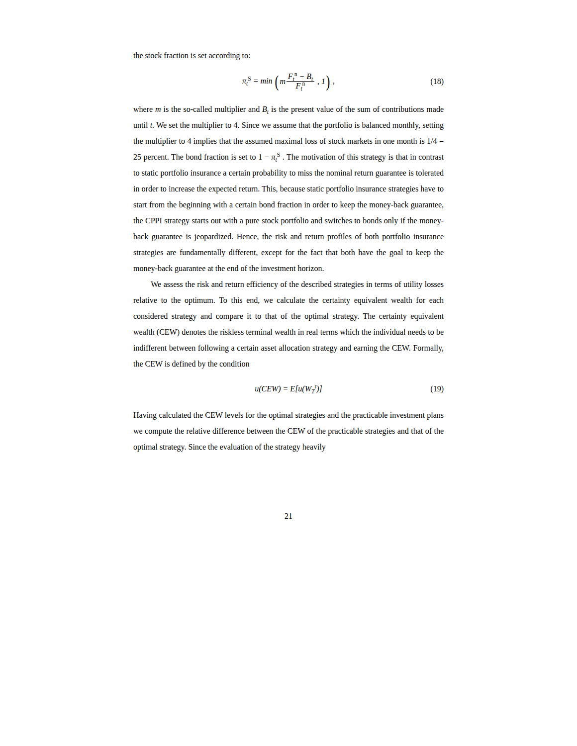the stock fraction is set according to:
πtS = min (mFtn − Bt Ftn , 1) ,
(18)
where m is the so-called multiplier and Bt is the present value of the sum of contributions made until t. We set the multiplier to 4. Since we assume that the portfolio is balanced monthly, setting the multiplier to 4 implies that the assumed maximal loss of stock markets in one month is 1/4 = 25 percent. The bond fraction is set to 1 − πtS . The motivation of this strategy is that in contrast to static portfolio insurance a certain probability to miss the nominal return guarantee is tolerated in order to increase the expected return. This, because static portfolio insurance strategies have to start from the beginning with a certain bond fraction in order to keep the money-back guarantee, the CPPI strategy starts out with a pure stock portfolio and switches to bonds only if the money-back guarantee is jeopardized. Hence, the risk and return profiles of both portfolio insurance strategies are fundamentally different, except for the fact that both have the goal to keep the money-back guarantee at the end of the investment horizon.
We assess the risk and return efficiency of the described strategies in terms of utility losses relative to the optimum. To this end, we calculate the certainty equivalent wealth for each considered strategy and compare it to that of the optimal strategy. The certainty equivalent wealth (CEW) denotes the riskless terminal wealth in real terms which the individual needs to be indifferent between following a certain asset allocation strategy and earning the CEW. Formally, the CEW is defined by the condition
u(CEW) = E[u(WTr)]
(19)
Having calculated the CEW levels for the optimal strategies and the practicable investment plans we compute the relative difference between the CEW of the practicable strategies and that of the optimal strategy. Since the evaluation of the strategy heavily
21